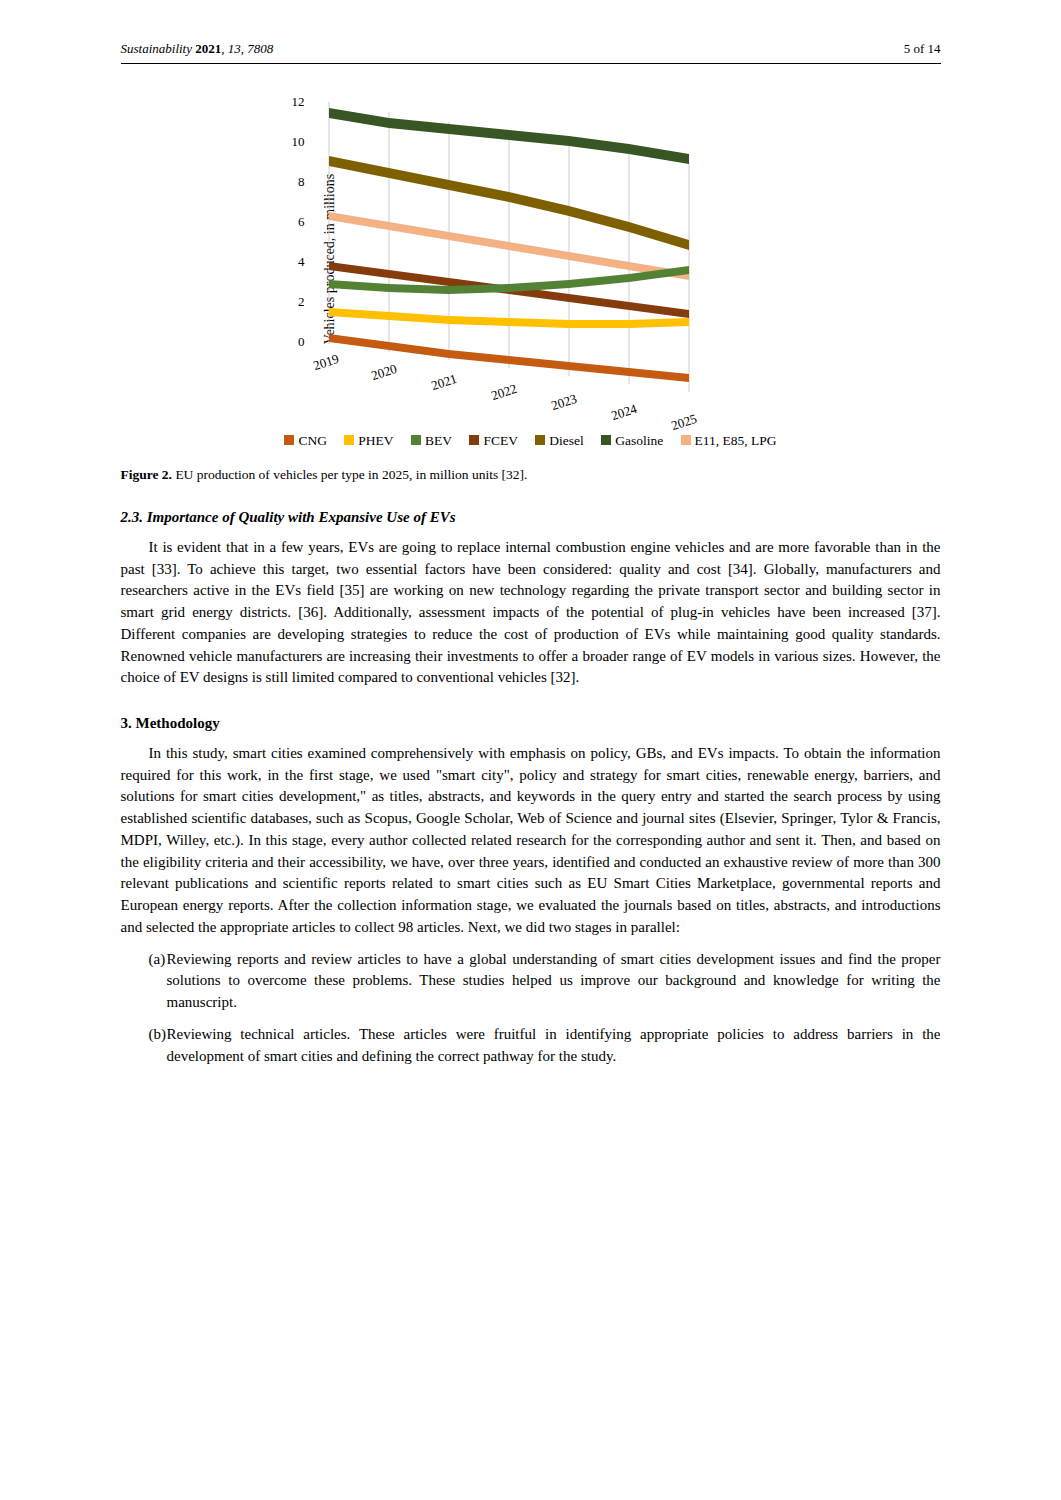Sustainability 2021, 13, 7808
5 of 14
Vehicles produced, in millions
12 10 8 6 4 2 0
2019 2020 2021 2022 2023 2024 2025
CNG PHEV BEV FCEV Diesel Gasoline E11, E85, LPG
Figure 2. EU production of vehicles per type in 2025, in million units [32].
2.3. Importance of Quality with Expansive Use of EVs
It is evident that in a few years, EVs are going to replace internal combustion engine vehicles and are more favorable than in the past [33]. To achieve this target, two essential factors have been considered: quality and cost [34]. Globally, manufacturers and researchers active in the EVs field [35] are working on new technology regarding the private transport sector and building sector in smart grid energy districts. [36]. Additionally, assessment impacts of the potential of plug-in vehicles have been increased [37]. Different companies are developing strategies to reduce the cost of production of EVs while maintaining good quality standards. Renowned vehicle manufacturers are increasing their investments to offer a broader range of EV models in various sizes. However, the choice of EV designs is still limited compared to conventional vehicles [32].
3. Methodology
In this study, smart cities examined comprehensively with emphasis on policy, GBs, and EVs impacts. To obtain the information required for this work, in the first stage, we used "smart city", policy and strategy for smart cities, renewable energy, barriers, and solutions for smart cities development," as titles, abstracts, and keywords in the query entry and started the search process by using established scientific databases, such as Scopus, Google Scholar, Web of Science and journal sites (Elsevier, Springer, Tylor & Francis, MDPI, Willey, etc.). In this stage, every author collected related research for the corresponding author and sent it. Then, and based on the eligibility criteria and their accessibility, we have, over three years, identified and conducted an exhaustive review of more than 300 relevant publications and scientific reports related to smart cities such as EU Smart Cities Marketplace, governmental reports and European energy reports. After the collection information stage, we evaluated the journals based on titles, abstracts, and introductions and selected the appropriate articles to collect 98 articles. Next, we did two stages in parallel:
(a) Reviewing reports and review articles to have a global understanding of smart cities development issues and find the proper solutions to overcome these problems. These studies helped us improve our background and knowledge for writing the manuscript.
(b) Reviewing technical articles. These articles were fruitful in identifying appropriate policies to address barriers in the development of smart cities and defining the correct pathway for the study.